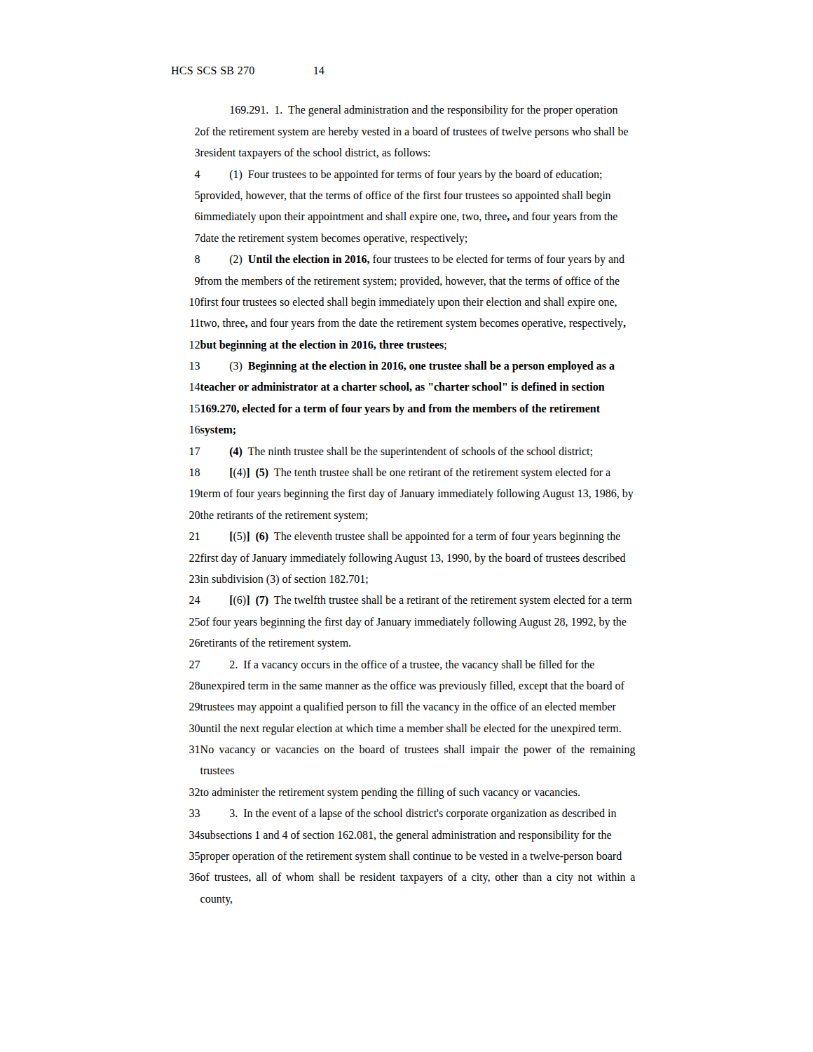HCS SCS SB 270 14
| | 169.291. 1. The general administration and the responsibility for the proper operation |
| 2 | of the retirement system are hereby vested in a board of trustees of twelve persons who shall be |
| 3 | resident taxpayers of the school district, as follows: |
| 4 | (1) Four trustees to be appointed for terms of four years by the board of education; |
| 5 | provided, however, that the terms of office of the first four trustees so appointed shall begin |
| 6 | immediately upon their appointment and shall expire one, two, three , and four years from the |
| 7 | date the retirement system becomes operative, respectively; |
| 8 | (2) Until the election in 2016, four trustees to be elected for terms of four years by and |
| 9 | from the members of the retirement system; provided, however, that the terms of office of the |
| 10 | first four trustees so elected shall begin immediately upon their election and shall expire one, |
| 11 | two, three , and four years from the date the retirement system becomes operative, respectively , |
| 12 | but beginning at the election in 2016, three trustees ; |
| 13 | (3) Beginning at the election in 2016, one trustee shall be a person employed as a |
| 14 | teacher or administrator at a charter school, as "charter school" is defined in section |
| 15 | 169.270, elected for a term of four years by and from the members of the retirement |
| 16 | system; |
| 17 | (4) The ninth trustee shall be the superintendent of schools of the school district; |
| 18 | [ (4) ] (5) The tenth trustee shall be one retirant of the retirement system elected for a |
| 19 | term of four years beginning the first day of January immediately following August 13, 1986, by |
| 20 | the retirants of the retirement system; |
| 21 | [ (5) ] (6) The eleventh trustee shall be appointed for a term of four years beginning the |
| 22 | first day of January immediately following August 13, 1990, by the board of trustees described |
| 23 | in subdivision (3) of section 182.701; |
| 24 | [ (6) ] (7) The twelfth trustee shall be a retirant of the retirement system elected for a term |
| 25 | of four years beginning the first day of January immediately following August 28, 1992, by the |
| 26 | retirants of the retirement system. |
| 27 | 2. If a vacancy occurs in the office of a trustee, the vacancy shall be filled for the |
| 28 | unexpired term in the same manner as the office was previously filled, except that the board of |
| 29 | trustees may appoint a qualified person to fill the vacancy in the office of an elected member |
| 30 | until the next regular election at which time a member shall be elected for the unexpired term. |
| 31 | No vacancy or vacancies on the board of trustees shall impair the power of the remaining trustees |
| 32 | to administer the retirement system pending the filling of such vacancy or vacancies. |
| 33 | 3. In the event of a lapse of the school district's corporate organization as described in |
| 34 | subsections 1 and 4 of section 162.081, the general administration and responsibility for the |
| 35 | proper operation of the retirement system shall continue to be vested in a twelve-person board |
| 36 | of trustees, all of whom shall be resident taxpayers of a city, other than a city not within a county, |